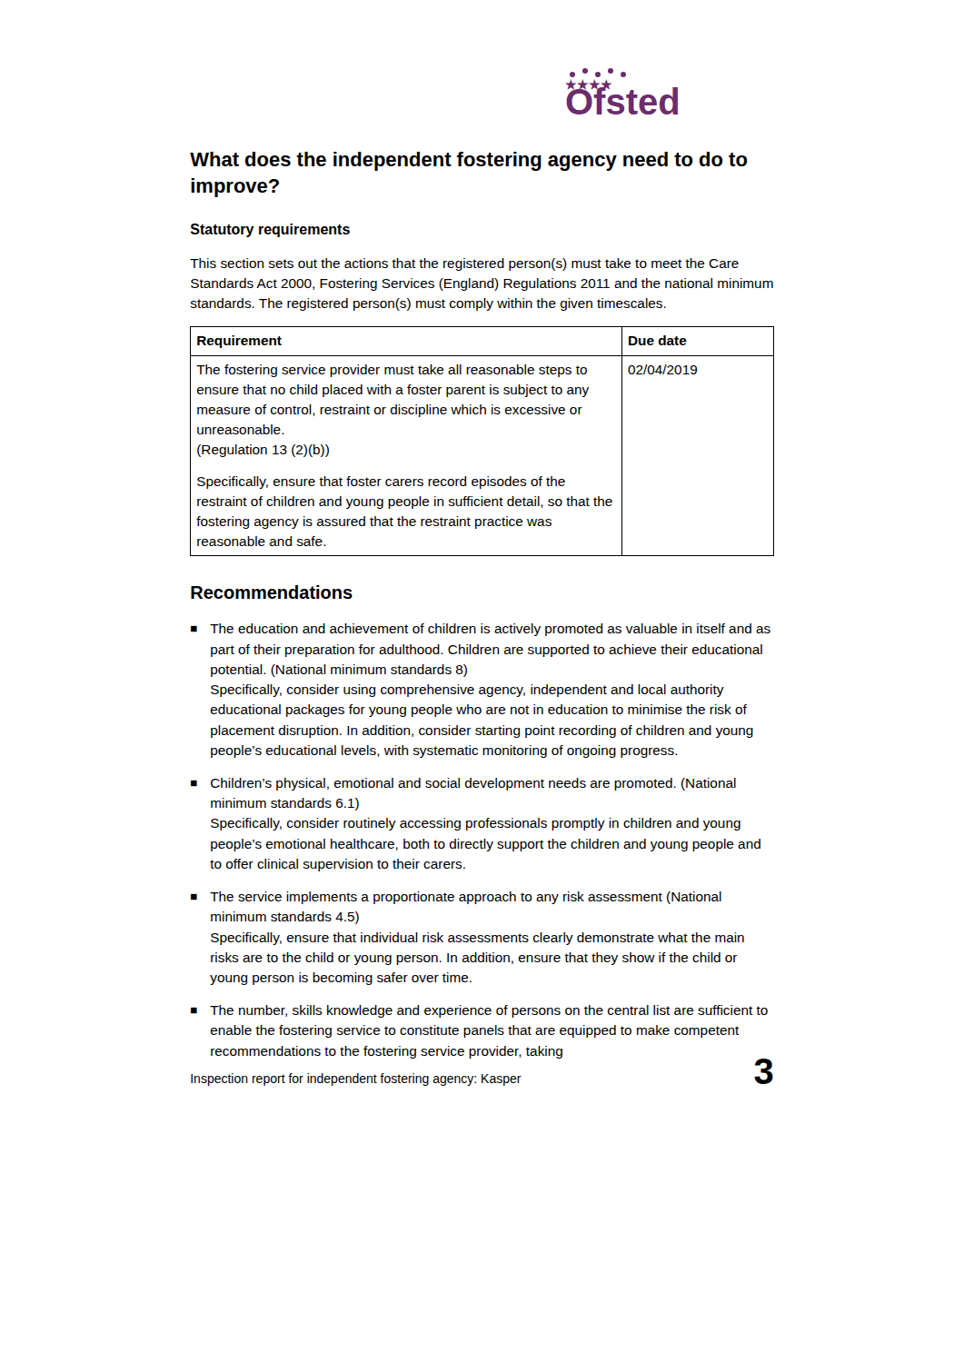★★★★ Ofsted
What does the independent fostering agency need to do to improve?
Statutory requirements
This section sets out the actions that the registered person(s) must take to meet the Care Standards Act 2000, Fostering Services (England) Regulations 2011 and the national minimum standards. The registered person(s) must comply within the given timescales.
| Requirement | Due date |
| --- | --- |
| The fostering service provider must take all reasonable steps to ensure that no child placed with a foster parent is subject to any measure of control, restraint or discipline which is excessive or unreasonable. (Regulation 13 (2)(b)) Specifically, ensure that foster carers record episodes of the restraint of children and young people in sufficient detail, so that the fostering agency is assured that the restraint practice was reasonable and safe. | 02/04/2019 |
Recommendations
The education and achievement of children is actively promoted as valuable in itself and as part of their preparation for adulthood. Children are supported to achieve their educational potential. (National minimum standards 8)
Specifically, consider using comprehensive agency, independent and local authority educational packages for young people who are not in education to minimise the risk of placement disruption. In addition, consider starting point recording of children and young people’s educational levels, with systematic monitoring of ongoing progress.
Children’s physical, emotional and social development needs are promoted. (National minimum standards 6.1)
Specifically, consider routinely accessing professionals promptly in children and young people’s emotional healthcare, both to directly support the children and young people and to offer clinical supervision to their carers.
The service implements a proportionate approach to any risk assessment (National minimum standards 4.5)
Specifically, ensure that individual risk assessments clearly demonstrate what the main risks are to the child or young person. In addition, ensure that they show if the child or young person is becoming safer over time.
The number, skills knowledge and experience of persons on the central list are sufficient to enable the fostering service to constitute panels that are equipped to make competent recommendations to the fostering service provider, taking
Inspection report for independent fostering agency: Kasper
3